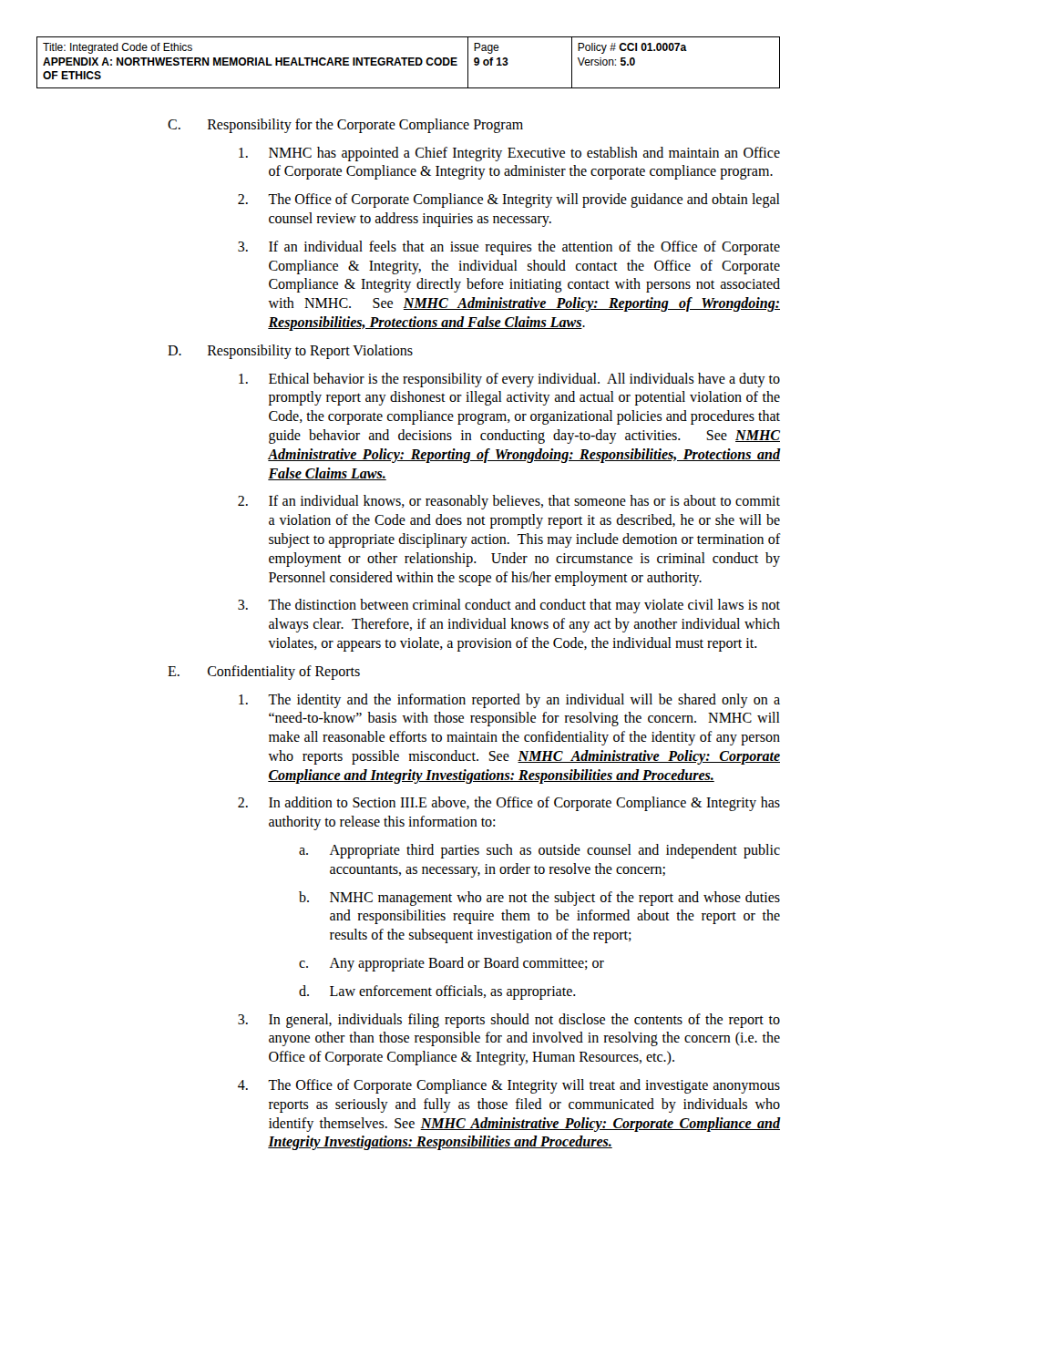| Title: Integrated Code of Ethics APPENDIX A: NORTHWESTERN MEMORIAL HEALTHCARE INTEGRATED CODE OF ETHICS | Page 9 of 13 | Policy # CCI 01.0007a Version: 5.0 |
C. Responsibility for the Corporate Compliance Program
1. NMHC has appointed a Chief Integrity Executive to establish and maintain an Office of Corporate Compliance & Integrity to administer the corporate compliance program.
2. The Office of Corporate Compliance & Integrity will provide guidance and obtain legal counsel review to address inquiries as necessary.
3. If an individual feels that an issue requires the attention of the Office of Corporate Compliance & Integrity, the individual should contact the Office of Corporate Compliance & Integrity directly before initiating contact with persons not associated with NMHC. See NMHC Administrative Policy: Reporting of Wrongdoing: Responsibilities, Protections and False Claims Laws.
D. Responsibility to Report Violations
1. Ethical behavior is the responsibility of every individual. All individuals have a duty to promptly report any dishonest or illegal activity and actual or potential violation of the Code, the corporate compliance program, or organizational policies and procedures that guide behavior and decisions in conducting day-to-day activities. See NMHC Administrative Policy: Reporting of Wrongdoing: Responsibilities, Protections and False Claims Laws.
2. If an individual knows, or reasonably believes, that someone has or is about to commit a violation of the Code and does not promptly report it as described, he or she will be subject to appropriate disciplinary action. This may include demotion or termination of employment or other relationship. Under no circumstance is criminal conduct by Personnel considered within the scope of his/her employment or authority.
3. The distinction between criminal conduct and conduct that may violate civil laws is not always clear. Therefore, if an individual knows of any act by another individual which violates, or appears to violate, a provision of the Code, the individual must report it.
E. Confidentiality of Reports
1. The identity and the information reported by an individual will be shared only on a “need-to-know” basis with those responsible for resolving the concern. NMHC will make all reasonable efforts to maintain the confidentiality of the identity of any person who reports possible misconduct. See NMHC Administrative Policy: Corporate Compliance and Integrity Investigations: Responsibilities and Procedures.
2. In addition to Section III.E above, the Office of Corporate Compliance & Integrity has authority to release this information to:
a. Appropriate third parties such as outside counsel and independent public accountants, as necessary, in order to resolve the concern;
b. NMHC management who are not the subject of the report and whose duties and responsibilities require them to be informed about the report or the results of the subsequent investigation of the report;
c. Any appropriate Board or Board committee; or
d. Law enforcement officials, as appropriate.
3. In general, individuals filing reports should not disclose the contents of the report to anyone other than those responsible for and involved in resolving the concern (i.e. the Office of Corporate Compliance & Integrity, Human Resources, etc.).
4. The Office of Corporate Compliance & Integrity will treat and investigate anonymous reports as seriously and fully as those filed or communicated by individuals who identify themselves. See NMHC Administrative Policy: Corporate Compliance and Integrity Investigations: Responsibilities and Procedures.